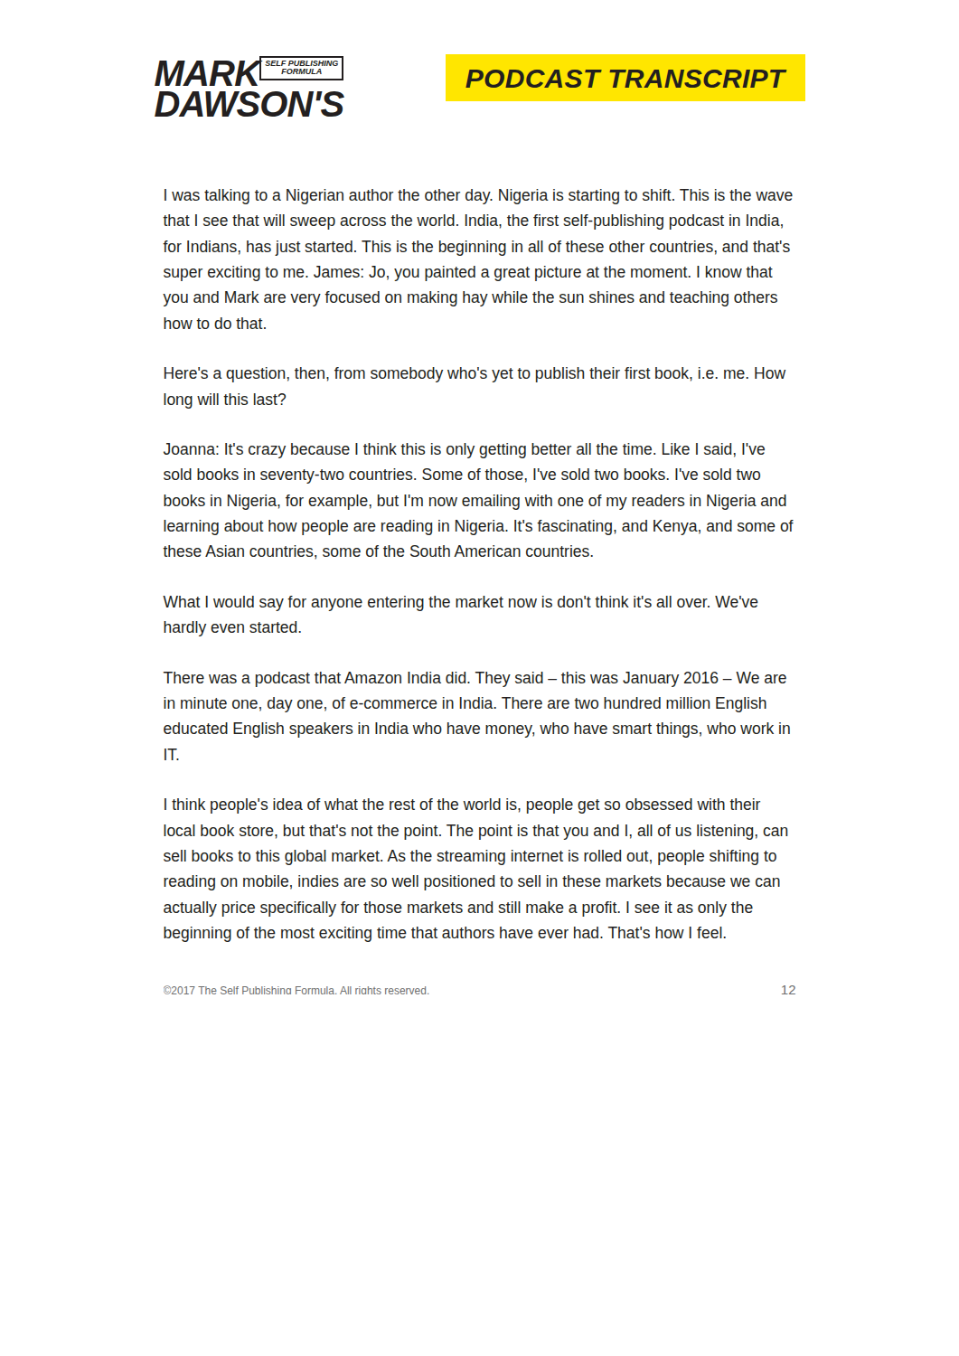MarkSelf Publishing Formula Dawson's
Podcast Transcript
I was talking to a Nigerian author the other day. Nigeria is starting to shift. This is the wave that I see that will sweep across the world. India, the first self-publishing podcast in India, for Indians, has just started. This is the beginning in all of these other countries, and that's super exciting to me. James: Jo, you painted a great picture at the moment. I know that you and Mark are very focused on making hay while the sun shines and teaching others how to do that.
Here's a question, then, from somebody who's yet to publish their first book, i.e. me. How long will this last?
Joanna: It's crazy because I think this is only getting better all the time. Like I said, I've sold books in seventy-two countries. Some of those, I've sold two books. I've sold two books in Nigeria, for example, but I'm now emailing with one of my readers in Nigeria and learning about how people are reading in Nigeria. It's fascinating, and Kenya, and some of these Asian countries, some of the South American countries.
What I would say for anyone entering the market now is don't think it's all over. We've hardly even started.
There was a podcast that Amazon India did. They said – this was January 2016 – We are in minute one, day one, of e-commerce in India. There are two hundred million English educated English speakers in India who have money, who have smart things, who work in IT.
I think people's idea of what the rest of the world is, people get so obsessed with their local book store, but that's not the point. The point is that you and I, all of us listening, can sell books to this global market. As the streaming internet is rolled out, people shifting to reading on mobile, indies are so well positioned to sell in these markets because we can actually price specifically for those markets and still make a profit. I see it as only the beginning of the most exciting time that authors have ever had. That's how I feel.
©2017 The Self Publishing Formula. All rights reserved. 12